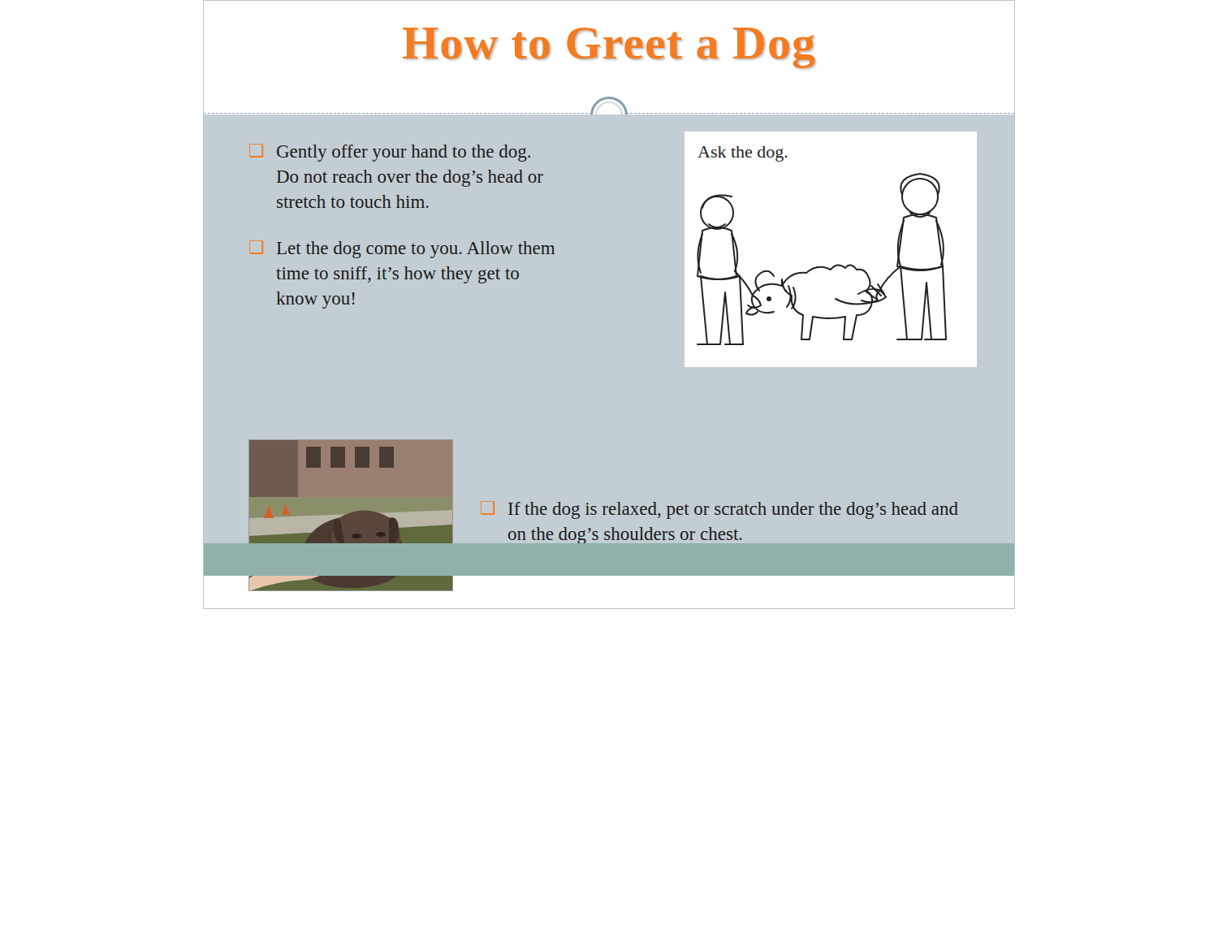How to Greet a Dog
Gently offer your hand to the dog. Do not reach over the dog’s head or stretch to touch him.
Let the dog come to you. Allow them time to sniff, it’s how they get to know you!
Ask the dog.
If the dog is relaxed, pet or scratch under the dog’s head and on the dog’s shoulders or chest.